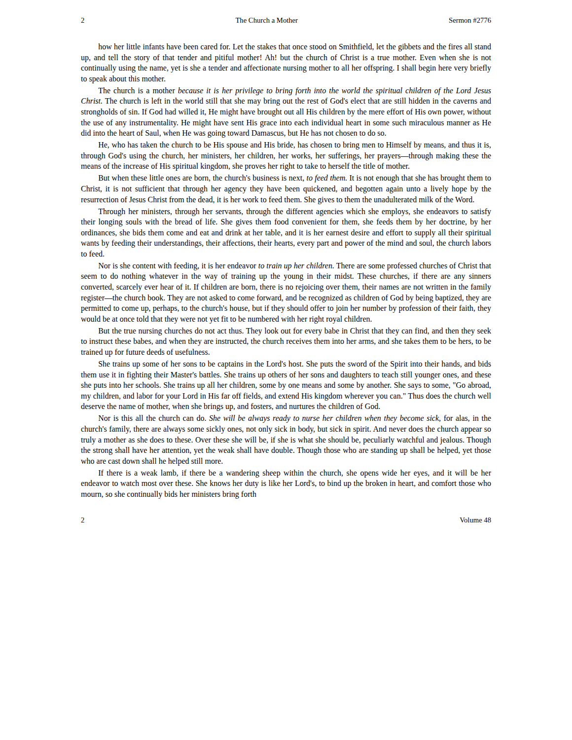2 The Church a Mother Sermon #2776
how her little infants have been cared for. Let the stakes that once stood on Smithfield, let the gibbets and the fires all stand up, and tell the story of that tender and pitiful mother! Ah! but the church of Christ is a true mother. Even when she is not continually using the name, yet is she a tender and affectionate nursing mother to all her offspring. I shall begin here very briefly to speak about this mother.
The church is a mother because it is her privilege to bring forth into the world the spiritual children of the Lord Jesus Christ. The church is left in the world still that she may bring out the rest of God's elect that are still hidden in the caverns and strongholds of sin. If God had willed it, He might have brought out all His children by the mere effort of His own power, without the use of any instrumentality. He might have sent His grace into each individual heart in some such miraculous manner as He did into the heart of Saul, when He was going toward Damascus, but He has not chosen to do so.
He, who has taken the church to be His spouse and His bride, has chosen to bring men to Himself by means, and thus it is, through God's using the church, her ministers, her children, her works, her sufferings, her prayers—through making these the means of the increase of His spiritual kingdom, she proves her right to take to herself the title of mother.
But when these little ones are born, the church's business is next, to feed them. It is not enough that she has brought them to Christ, it is not sufficient that through her agency they have been quickened, and begotten again unto a lively hope by the resurrection of Jesus Christ from the dead, it is her work to feed them. She gives to them the unadulterated milk of the Word.
Through her ministers, through her servants, through the different agencies which she employs, she endeavors to satisfy their longing souls with the bread of life. She gives them food convenient for them, she feeds them by her doctrine, by her ordinances, she bids them come and eat and drink at her table, and it is her earnest desire and effort to supply all their spiritual wants by feeding their understandings, their affections, their hearts, every part and power of the mind and soul, the church labors to feed.
Nor is she content with feeding, it is her endeavor to train up her children. There are some professed churches of Christ that seem to do nothing whatever in the way of training up the young in their midst. These churches, if there are any sinners converted, scarcely ever hear of it. If children are born, there is no rejoicing over them, their names are not written in the family register—the church book. They are not asked to come forward, and be recognized as children of God by being baptized, they are permitted to come up, perhaps, to the church's house, but if they should offer to join her number by profession of their faith, they would be at once told that they were not yet fit to be numbered with her right royal children.
But the true nursing churches do not act thus. They look out for every babe in Christ that they can find, and then they seek to instruct these babes, and when they are instructed, the church receives them into her arms, and she takes them to be hers, to be trained up for future deeds of usefulness.
She trains up some of her sons to be captains in the Lord's host. She puts the sword of the Spirit into their hands, and bids them use it in fighting their Master's battles. She trains up others of her sons and daughters to teach still younger ones, and these she puts into her schools. She trains up all her children, some by one means and some by another. She says to some, "Go abroad, my children, and labor for your Lord in His far off fields, and extend His kingdom wherever you can." Thus does the church well deserve the name of mother, when she brings up, and fosters, and nurtures the children of God.
Nor is this all the church can do. She will be always ready to nurse her children when they become sick, for alas, in the church's family, there are always some sickly ones, not only sick in body, but sick in spirit. And never does the church appear so truly a mother as she does to these. Over these she will be, if she is what she should be, peculiarly watchful and jealous. Though the strong shall have her attention, yet the weak shall have double. Though those who are standing up shall be helped, yet those who are cast down shall he helped still more.
If there is a weak lamb, if there be a wandering sheep within the church, she opens wide her eyes, and it will be her endeavor to watch most over these. She knows her duty is like her Lord's, to bind up the broken in heart, and comfort those who mourn, so she continually bids her ministers bring forth
2 Volume 48